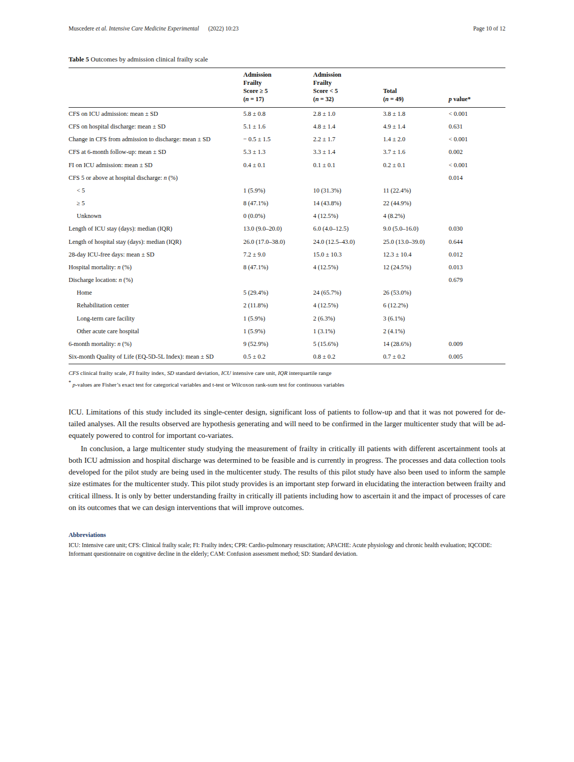Muscedere et al. Intensive Care Medicine Experimental(2022) 10:23
Page 10 of 12
Table 5 Outcomes by admission clinical frailty scale
| | Admission Frailty Score ≥ 5 ( n = 17) | Admission Frailty Score < 5 ( n = 32) | Total ( n = 49) | p value* |
| --- | --- | --- | --- | --- |
| CFS on ICU admission: mean ± SD | 5.8 ± 0.8 | 2.8 ± 1.0 | 3.8 ± 1.8 | < 0.001 |
| CFS on hospital discharge: mean ± SD | 5.1 ± 1.6 | 4.8 ± 1.4 | 4.9 ± 1.4 | 0.631 |
| Change in CFS from admission to discharge: mean ± SD | − 0.5 ± 1.5 | 2.2 ± 1.7 | 1.4 ± 2.0 | < 0.001 |
| CFS at 6-month follow-up: mean ± SD | 5.3 ± 1.3 | 3.3 ± 1.4 | 3.7 ± 1.6 | 0.002 |
| FI on ICU admission: mean ± SD | 0.4 ± 0.1 | 0.1 ± 0.1 | 0.2 ± 0.1 | < 0.001 |
| CFS 5 or above at hospital discharge: n (%) | | | | 0.014 |
| < 5 | 1 (5.9%) | 10 (31.3%) | 11 (22.4%) | |
| ≥ 5 | 8 (47.1%) | 14 (43.8%) | 22 (44.9%) | |
| Unknown | 0 (0.0%) | 4 (12.5%) | 4 (8.2%) | |
| Length of ICU stay (days): median (IQR) | 13.0 (9.0–20.0) | 6.0 (4.0–12.5) | 9.0 (5.0–16.0) | 0.030 |
| Length of hospital stay (days): median (IQR) | 26.0 (17.0–38.0) | 24.0 (12.5–43.0) | 25.0 (13.0–39.0) | 0.644 |
| 28-day ICU-free days: mean ± SD | 7.2 ± 9.0 | 15.0 ± 10.3 | 12.3 ± 10.4 | 0.012 |
| Hospital mortality: n (%) | 8 (47.1%) | 4 (12.5%) | 12 (24.5%) | 0.013 |
| Discharge location: n (%) | | | | 0.679 |
| Home | 5 (29.4%) | 24 (65.7%) | 26 (53.0%) | |
| Rehabilitation center | 2 (11.8%) | 4 (12.5%) | 6 (12.2%) | |
| Long-term care facility | 1 (5.9%) | 2 (6.3%) | 3 (6.1%) | |
| Other acute care hospital | 1 (5.9%) | 1 (3.1%) | 2 (4.1%) | |
| 6-month mortality: n (%) | 9 (52.9%) | 5 (15.6%) | 14 (28.6%) | 0.009 |
| Six-month Quality of Life (EQ-5D-5L Index): mean ± SD | 0.5 ± 0.2 | 0.8 ± 0.2 | 0.7 ± 0.2 | 0.005 |
CFS clinical frailty scale, FI frailty index, SD standard deviation, ICU intensive care unit, IQR interquartile range
* p-values are Fisher’s exact test for categorical variables and t-test or Wilcoxon rank-sum test for continuous variables
ICU. Limitations of this study included its single-center design, significant loss of patients to follow-up and that it was not powered for detailed analyses. All the results observed are hypothesis generating and will need to be confirmed in the larger multicenter study that will be adequately powered to control for important co-variates.
In conclusion, a large multicenter study studying the measurement of frailty in critically ill patients with different ascertainment tools at both ICU admission and hospital discharge was determined to be feasible and is currently in progress. The processes and data collection tools developed for the pilot study are being used in the multicenter study. The results of this pilot study have also been used to inform the sample size estimates for the multicenter study. This pilot study provides is an important step forward in elucidating the interaction between frailty and critical illness. It is only by better understanding frailty in critically ill patients including how to ascertain it and the impact of processes of care on its outcomes that we can design interventions that will improve outcomes.
Abbreviations
ICU: Intensive care unit; CFS: Clinical frailty scale; FI: Frailty index; CPR: Cardio-pulmonary resuscitation; APACHE: Acute physiology and chronic health evaluation; IQCODE: Informant questionnaire on cognitive decline in the elderly; CAM: Confusion assessment method; SD: Standard deviation.